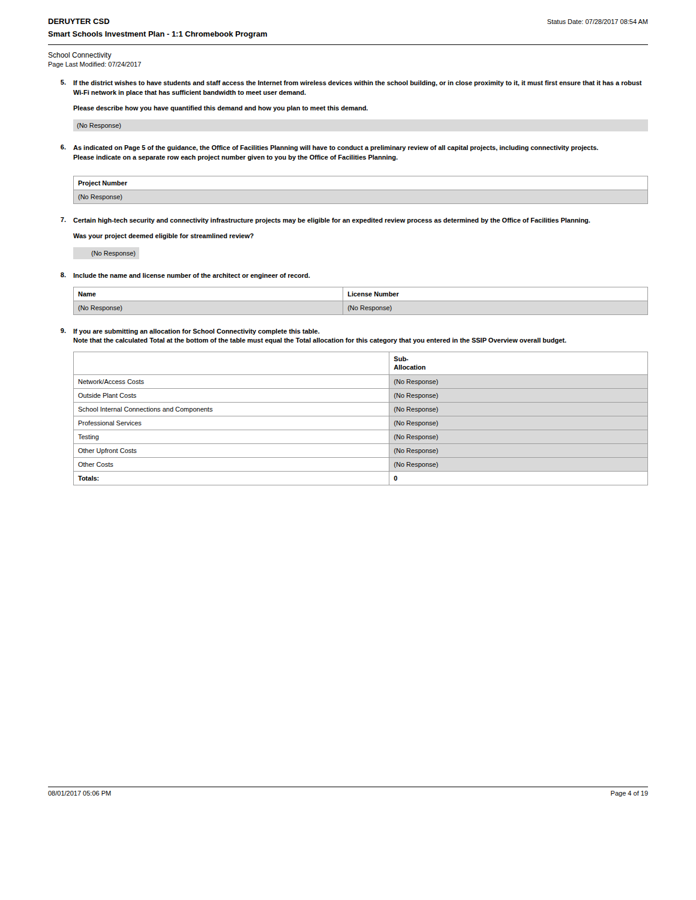DERUYTER CSD
Status Date: 07/28/2017 08:54 AM
Smart Schools Investment Plan - 1:1 Chromebook Program
School Connectivity
Page Last Modified: 07/24/2017
5.
If the district wishes to have students and staff access the Internet from wireless devices within the school building, or in close proximity to it, it must first ensure that it has a robust Wi-Fi network in place that has sufficient bandwidth to meet user demand.
Please describe how you have quantified this demand and how you plan to meet this demand.
(No Response)
6.
As indicated on Page 5 of the guidance, the Office of Facilities Planning will have to conduct a preliminary review of all capital projects, including connectivity projects.
Please indicate on a separate row each project number given to you by the Office of Facilities Planning.
| Project Number |
| --- |
| (No Response) |
7.
Certain high-tech security and connectivity infrastructure projects may be eligible for an expedited review process as determined by the Office of Facilities Planning.
Was your project deemed eligible for streamlined review?
(No Response)
8.
Include the name and license number of the architect or engineer of record.
| Name | License Number |
| --- | --- |
| (No Response) | (No Response) |
9.
If you are submitting an allocation for School Connectivity complete this table.
Note that the calculated Total at the bottom of the table must equal the Total allocation for this category that you entered in the SSIP Overview overall budget.
| | Sub- Allocation |
| --- | --- |
| Network/Access Costs | (No Response) |
| Outside Plant Costs | (No Response) |
| School Internal Connections and Components | (No Response) |
| Professional Services | (No Response) |
| Testing | (No Response) |
| Other Upfront Costs | (No Response) |
| Other Costs | (No Response) |
| Totals: | 0 |
08/01/2017 05:06 PM
Page 4 of 19